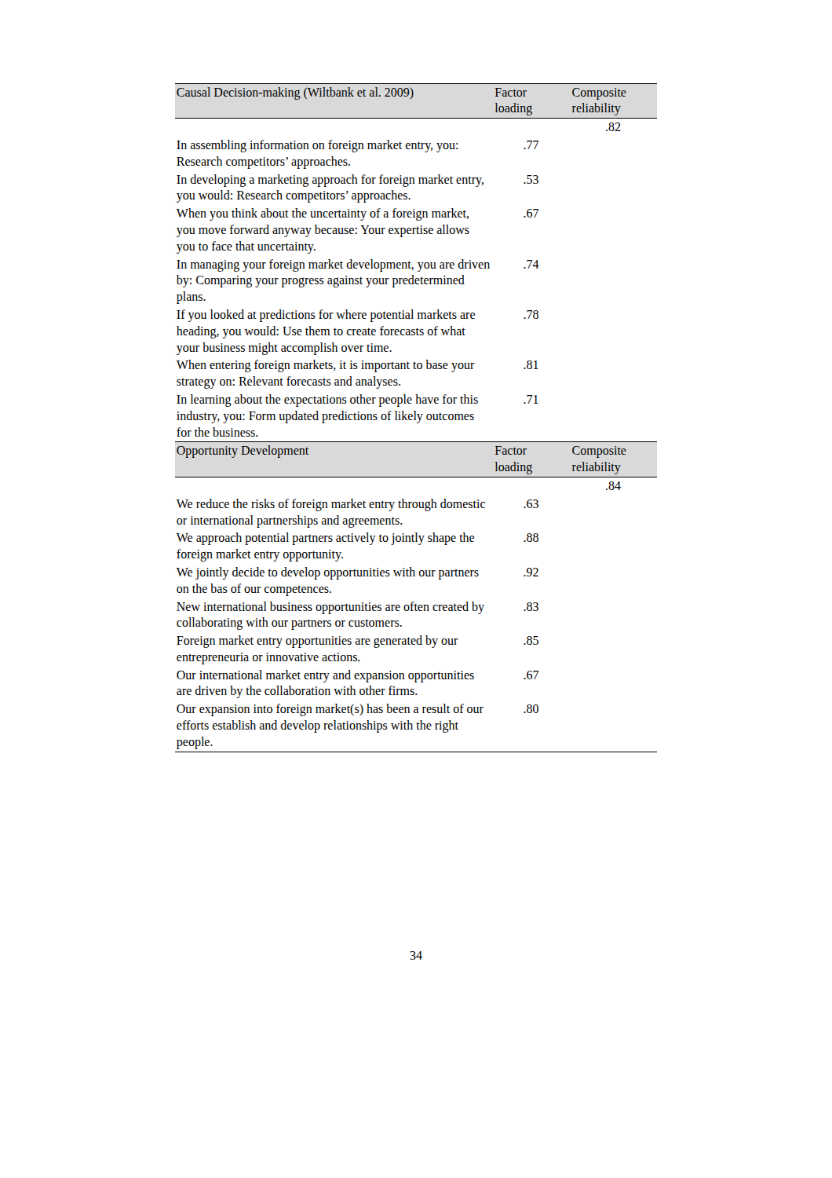| Causal Decision-making (Wiltbank et al. 2009) | Factor loading | Composite reliability |
| --- | --- | --- |
| | | .82 |
| In assembling information on foreign market entry, you: Research competitors’ approaches. | .77 | |
| In developing a marketing approach for foreign market entry, you would: Research competitors’ approaches. | .53 | |
| When you think about the uncertainty of a foreign market, you move forward anyway because: Your expertise allows you to face that uncertainty. | .67 | |
| In managing your foreign market development, you are driven by: Comparing your progress against your predetermined plans. | .74 | |
| If you looked at predictions for where potential markets are heading, you would: Use them to create forecasts of what your business might accomplish over time. | .78 | |
| When entering foreign markets, it is important to base your strategy on: Relevant forecasts and analyses. | .81 | |
| In learning about the expectations other people have for this industry, you: Form updated predictions of likely outcomes for the business. | .71 | |
| Opportunity Development | Factor loading | Composite reliability |
| | | .84 |
| We reduce the risks of foreign market entry through domestic or international partnerships and agreements. | .63 | |
| We approach potential partners actively to jointly shape the foreign market entry opportunity. | .88 | |
| We jointly decide to develop opportunities with our partners on the bas of our competences. | .92 | |
| New international business opportunities are often created by collaborating with our partners or customers. | .83 | |
| Foreign market entry opportunities are generated by our entrepreneuria or innovative actions. | .85 | |
| Our international market entry and expansion opportunities are driven by the collaboration with other firms. | .67 | |
| Our expansion into foreign market(s) has been a result of our efforts establish and develop relationships with the right people. | .80 | |
34